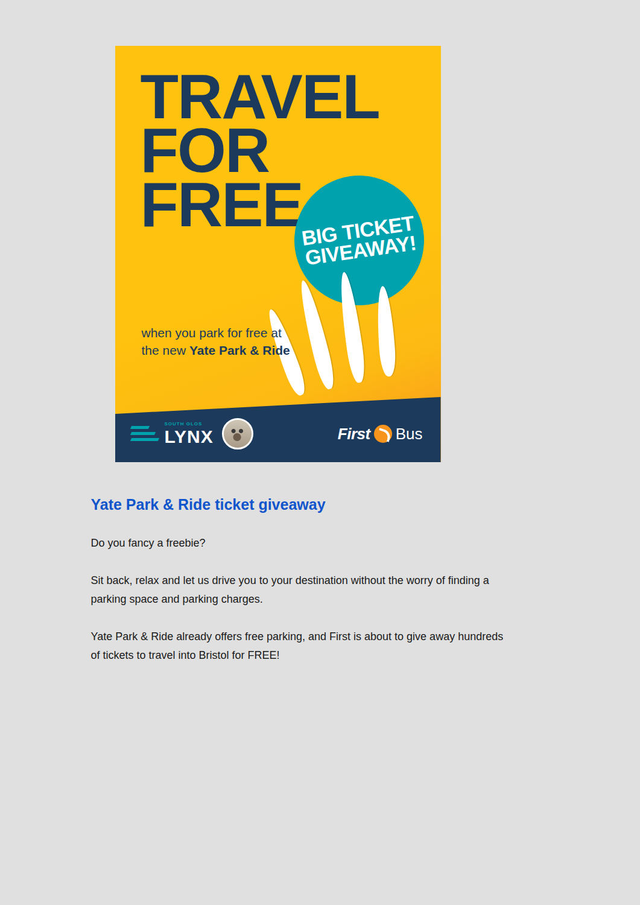Travel
for
free
Big ticket
giveaway!
when you park for free at
the new Yate Park & Ride
SOUTH GLOS LYNX
First Bus
Yate Park & Ride ticket giveaway
Do you fancy a freebie?
Sit back, relax and let us drive you to your destination without the worry of finding a parking space and parking charges.
Yate Park & Ride already offers free parking, and First is about to give away hundreds of tickets to travel into Bristol for FREE!